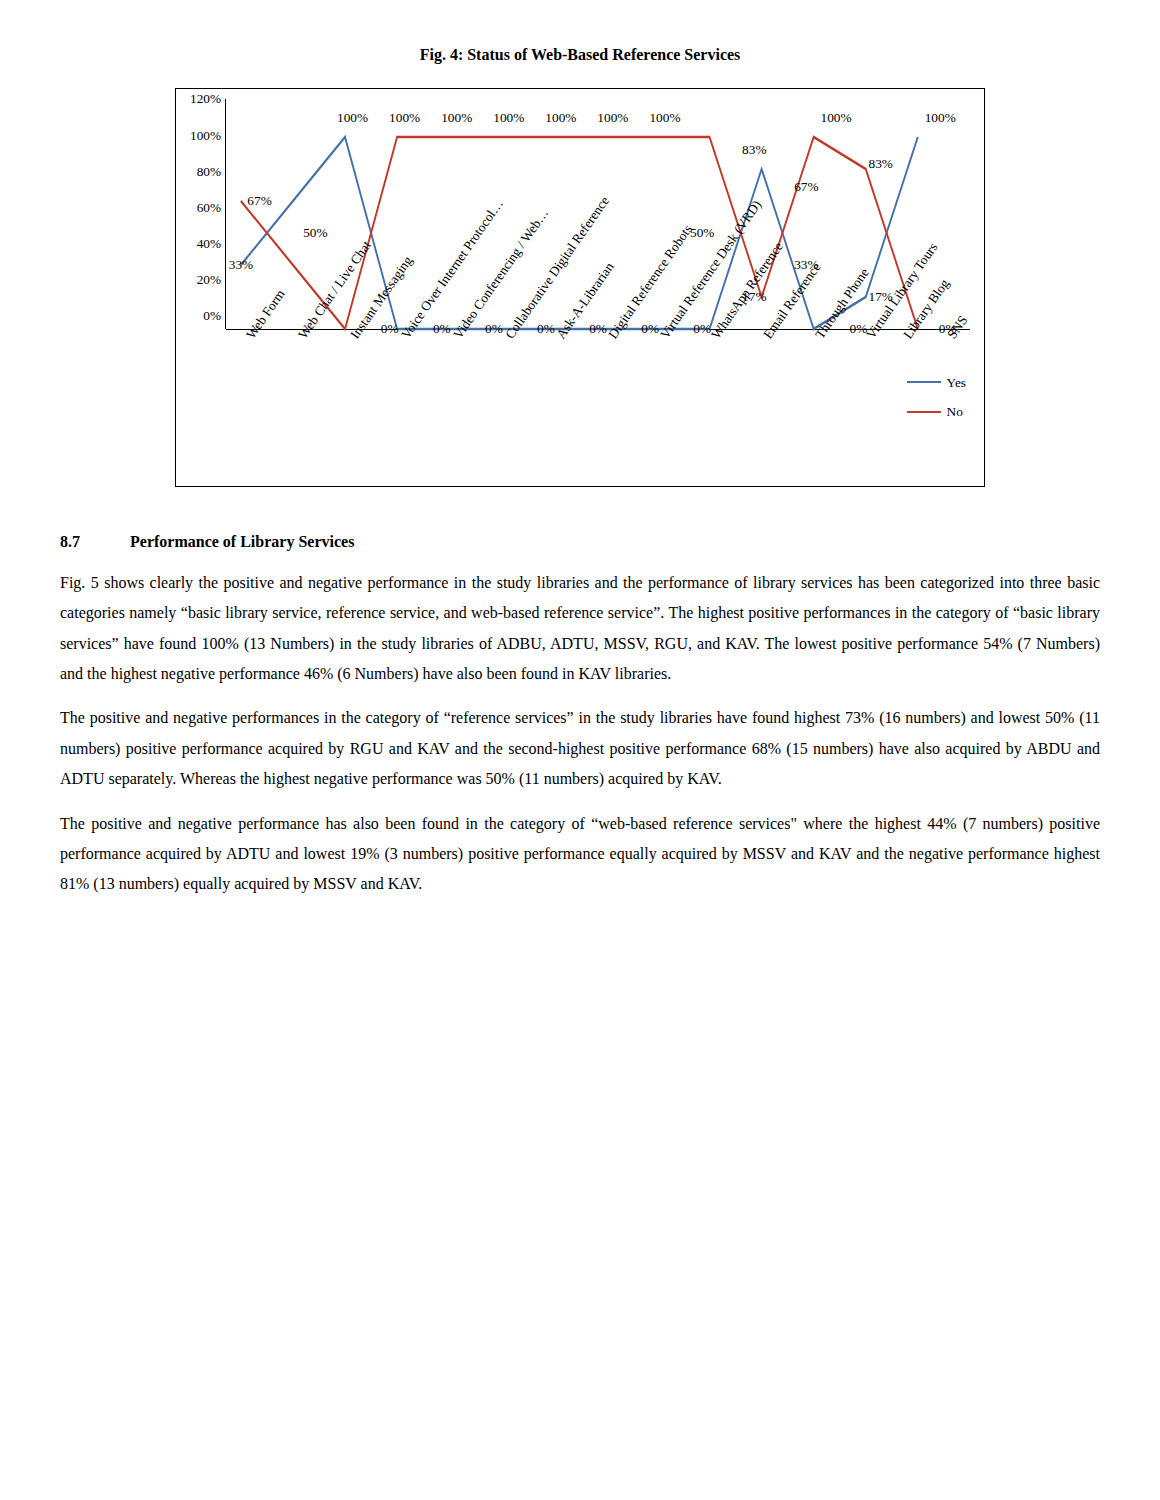Fig. 4: Status of Web-Based Reference Services
120% 100% 80% 60% 40% 20% 0%
33% 67% 50% 0% 0% 0% 0% 0% 0% 0% 50% 83% 17% 67% 33% 0% 83% 17% 0% 100% 100% 100% 100% 100% 100% 100% 100% 100%
Yes
No
Web Form Web Chat / Live Chat Instant Messaging Voice Over Internet Protocol… Video Conferencing / Web… Collaborative Digital Reference Ask-A-Librarian Digital Reference Robots Virtual Reference Desk (VRD) WhatsApp Reference Email Reference Through Phone Virtual Library Tours Library Blog SNS
8.7 Performance of Library Services
Fig. 5 shows clearly the positive and negative performance in the study libraries and the performance of library services has been categorized into three basic categories namely “basic library service, reference service, and web-based reference service”. The highest positive performances in the category of “basic library services” have found 100% (13 Numbers) in the study libraries of ADBU, ADTU, MSSV, RGU, and KAV. The lowest positive performance 54% (7 Numbers) and the highest negative performance 46% (6 Numbers) have also been found in KAV libraries.
The positive and negative performances in the category of “reference services” in the study libraries have found highest 73% (16 numbers) and lowest 50% (11 numbers) positive performance acquired by RGU and KAV and the second-highest positive performance 68% (15 numbers) have also acquired by ABDU and ADTU separately. Whereas the highest negative performance was 50% (11 numbers) acquired by KAV.
The positive and negative performance has also been found in the category of “web-based reference services" where the highest 44% (7 numbers) positive performance acquired by ADTU and lowest 19% (3 numbers) positive performance equally acquired by MSSV and KAV and the negative performance highest 81% (13 numbers) equally acquired by MSSV and KAV.